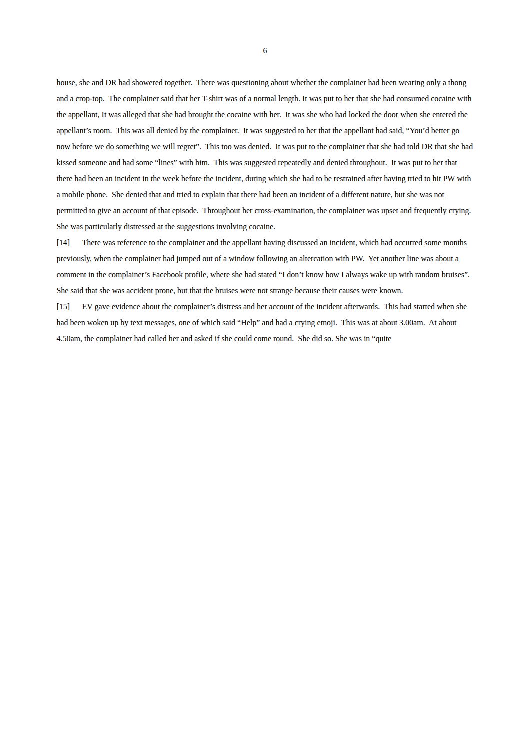6
house, she and DR had showered together. There was questioning about whether the complainer had been wearing only a thong and a crop-top. The complainer said that her T-shirt was of a normal length. It was put to her that she had consumed cocaine with the appellant, It was alleged that she had brought the cocaine with her. It was she who had locked the door when she entered the appellant’s room. This was all denied by the complainer. It was suggested to her that the appellant had said, “You’d better go now before we do something we will regret”. This too was denied. It was put to the complainer that she had told DR that she had kissed someone and had some “lines” with him. This was suggested repeatedly and denied throughout. It was put to her that there had been an incident in the week before the incident, during which she had to be restrained after having tried to hit PW with a mobile phone. She denied that and tried to explain that there had been an incident of a different nature, but she was not permitted to give an account of that episode. Throughout her cross-examination, the complainer was upset and frequently crying. She was particularly distressed at the suggestions involving cocaine.
[14] There was reference to the complainer and the appellant having discussed an incident, which had occurred some months previously, when the complainer had jumped out of a window following an altercation with PW. Yet another line was about a comment in the complainer’s Facebook profile, where she had stated “I don’t know how I always wake up with random bruises”. She said that she was accident prone, but that the bruises were not strange because their causes were known.
[15] EV gave evidence about the complainer’s distress and her account of the incident afterwards. This had started when she had been woken up by text messages, one of which said “Help” and had a crying emoji. This was at about 3.00am. At about 4.50am, the complainer had called her and asked if she could come round. She did so. She was in “quite